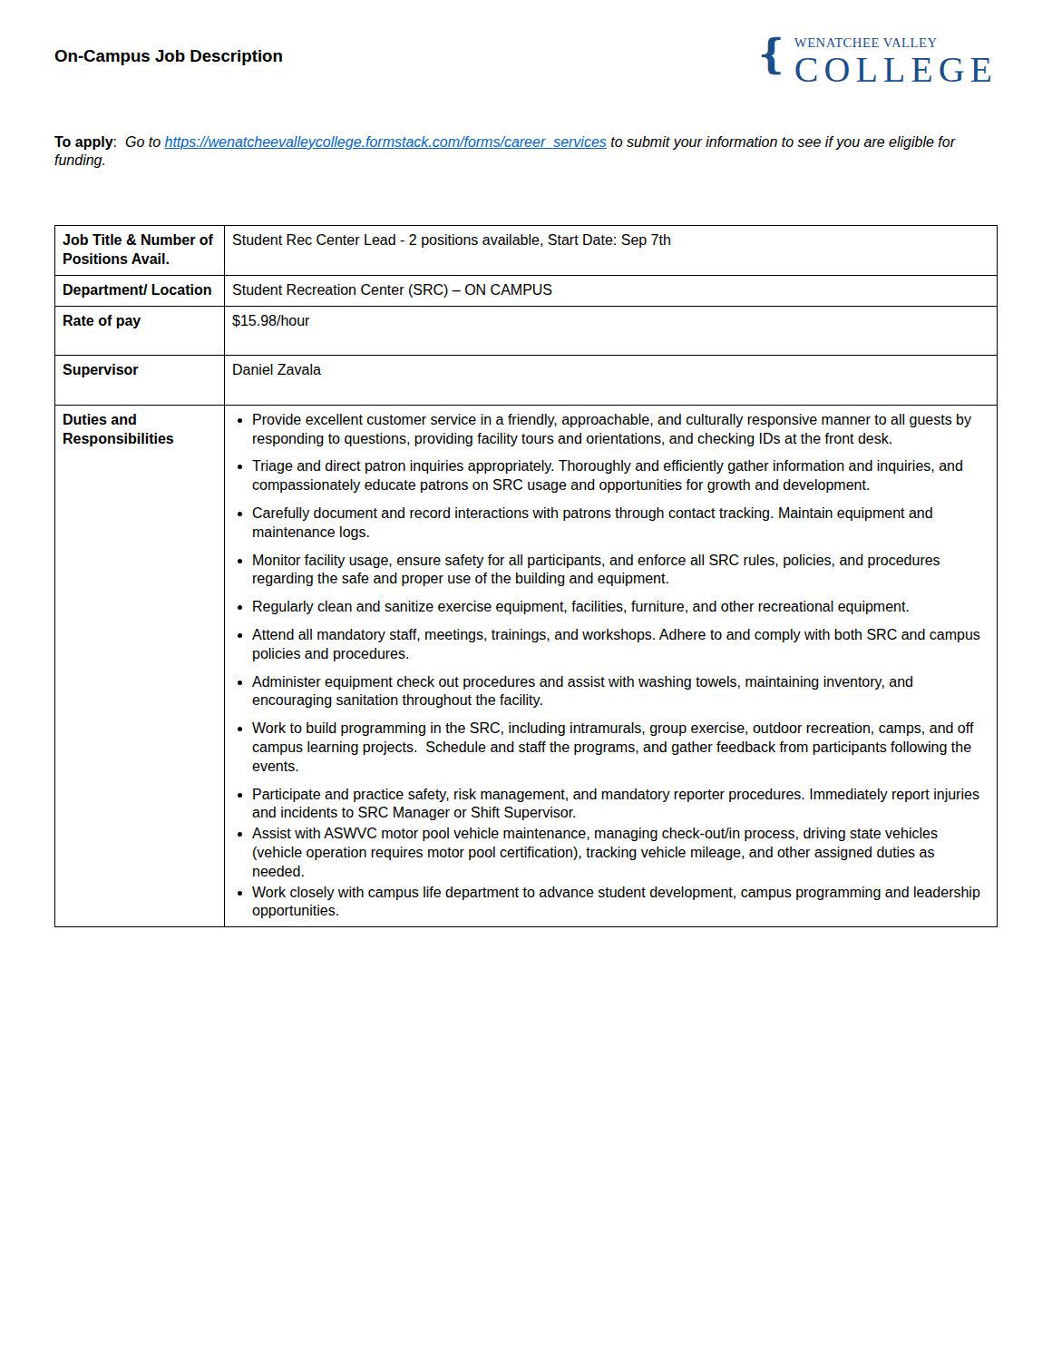On-Campus Job Description
❴ WENATCHEE VALLEY COLLEGE
To apply: Go to https://wenatcheevalleycollege.formstack.com/forms/career_services to submit your information to see if you are eligible for funding.
| Job Title & Number of Positions Avail. | Student Rec Center Lead - 2 positions available, Start Date: Sep 7th |
| Department/ Location | Student Recreation Center (SRC) – ON CAMPUS |
| Rate of pay | $15.98/hour |
| Supervisor | Daniel Zavala |
| Duties and Responsibilities | Provide excellent customer service in a friendly, approachable, and culturally responsive manner to all guests by responding to questions, providing facility tours and orientations, and checking IDs at the front desk. Triage and direct patron inquiries appropriately. Thoroughly and efficiently gather information and inquiries, and compassionately educate patrons on SRC usage and opportunities for growth and development. Carefully document and record interactions with patrons through contact tracking. Maintain equipment and maintenance logs. Monitor facility usage, ensure safety for all participants, and enforce all SRC rules, policies, and procedures regarding the safe and proper use of the building and equipment. Regularly clean and sanitize exercise equipment, facilities, furniture, and other recreational equipment. Attend all mandatory staff, meetings, trainings, and workshops. Adhere to and comply with both SRC and campus policies and procedures. Administer equipment check out procedures and assist with washing towels, maintaining inventory, and encouraging sanitation throughout the facility. Work to build programming in the SRC, including intramurals, group exercise, outdoor recreation, camps, and off campus learning projects. Schedule and staff the programs, and gather feedback from participants following the events. Participate and practice safety, risk management, and mandatory reporter procedures. Immediately report injuries and incidents to SRC Manager or Shift Supervisor. Assist with ASWVC motor pool vehicle maintenance, managing check-out/in process, driving state vehicles (vehicle operation requires motor pool certification), tracking vehicle mileage, and other assigned duties as needed. Work closely with campus life department to advance student development, campus programming and leadership opportunities. |